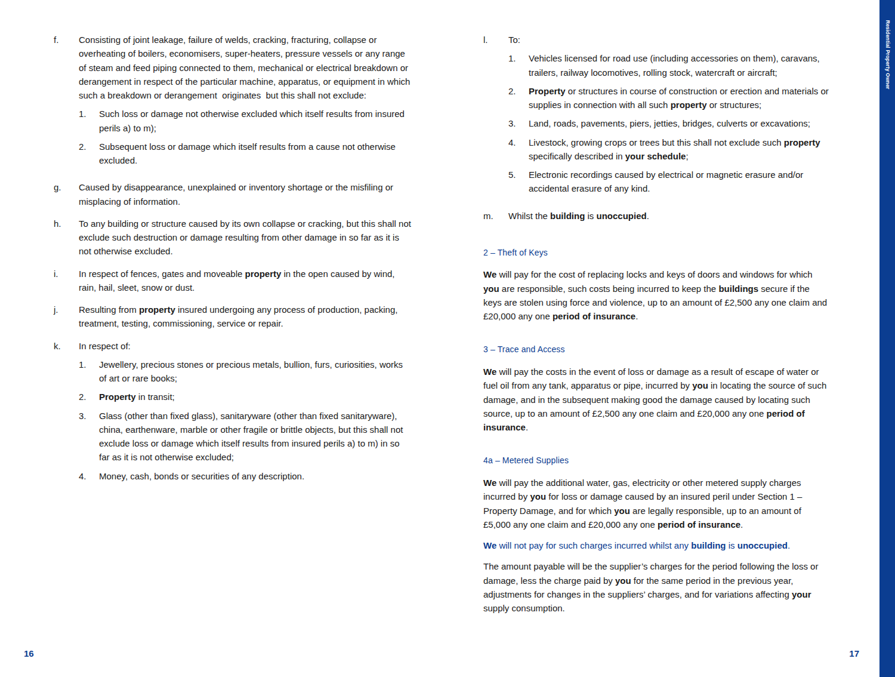f. Consisting of joint leakage, failure of welds, cracking, fracturing, collapse or overheating of boilers, economisers, super-heaters, pressure vessels or any range of steam and feed piping connected to them, mechanical or electrical breakdown or derangement in respect of the particular machine, apparatus, or equipment in which such a breakdown or derangement originates but this shall not exclude:
1. Such loss or damage not otherwise excluded which itself results from insured perils a) to m);
2. Subsequent loss or damage which itself results from a cause not otherwise excluded.
g. Caused by disappearance, unexplained or inventory shortage or the misfiling or misplacing of information.
h. To any building or structure caused by its own collapse or cracking, but this shall not exclude such destruction or damage resulting from other damage in so far as it is not otherwise excluded.
i. In respect of fences, gates and moveable property in the open caused by wind, rain, hail, sleet, snow or dust.
j. Resulting from property insured undergoing any process of production, packing, treatment, testing, commissioning, service or repair.
k. In respect of:
1. Jewellery, precious stones or precious metals, bullion, furs, curiosities, works of art or rare books;
2. Property in transit;
3. Glass (other than fixed glass), sanitaryware (other than fixed sanitaryware), china, earthenware, marble or other fragile or brittle objects, but this shall not exclude loss or damage which itself results from insured perils a) to m) in so far as it is not otherwise excluded;
4. Money, cash, bonds or securities of any description.
16
l. To:
1. Vehicles licensed for road use (including accessories on them), caravans, trailers, railway locomotives, rolling stock, watercraft or aircraft;
2. Property or structures in course of construction or erection and materials or supplies in connection with all such property or structures;
3. Land, roads, pavements, piers, jetties, bridges, culverts or excavations;
4. Livestock, growing crops or trees but this shall not exclude such property specifically described in your schedule;
5. Electronic recordings caused by electrical or magnetic erasure and/or accidental erasure of any kind.
m. Whilst the building is unoccupied.
2 – Theft of Keys
We will pay for the cost of replacing locks and keys of doors and windows for which you are responsible, such costs being incurred to keep the buildings secure if the keys are stolen using force and violence, up to an amount of £2,500 any one claim and £20,000 any one period of insurance.
3 – Trace and Access
We will pay the costs in the event of loss or damage as a result of escape of water or fuel oil from any tank, apparatus or pipe, incurred by you in locating the source of such damage, and in the subsequent making good the damage caused by locating such source, up to an amount of £2,500 any one claim and £20,000 any one period of insurance.
4a – Metered Supplies
We will pay the additional water, gas, electricity or other metered supply charges incurred by you for loss or damage caused by an insured peril under Section 1 – Property Damage, and for which you are legally responsible, up to an amount of £5,000 any one claim and £20,000 any one period of insurance.
We will not pay for such charges incurred whilst any building is unoccupied.
The amount payable will be the supplier’s charges for the period following the loss or damage, less the charge paid by you for the same period in the previous year, adjustments for changes in the suppliers’ charges, and for variations affecting your supply consumption.
17
Residential Property Owner